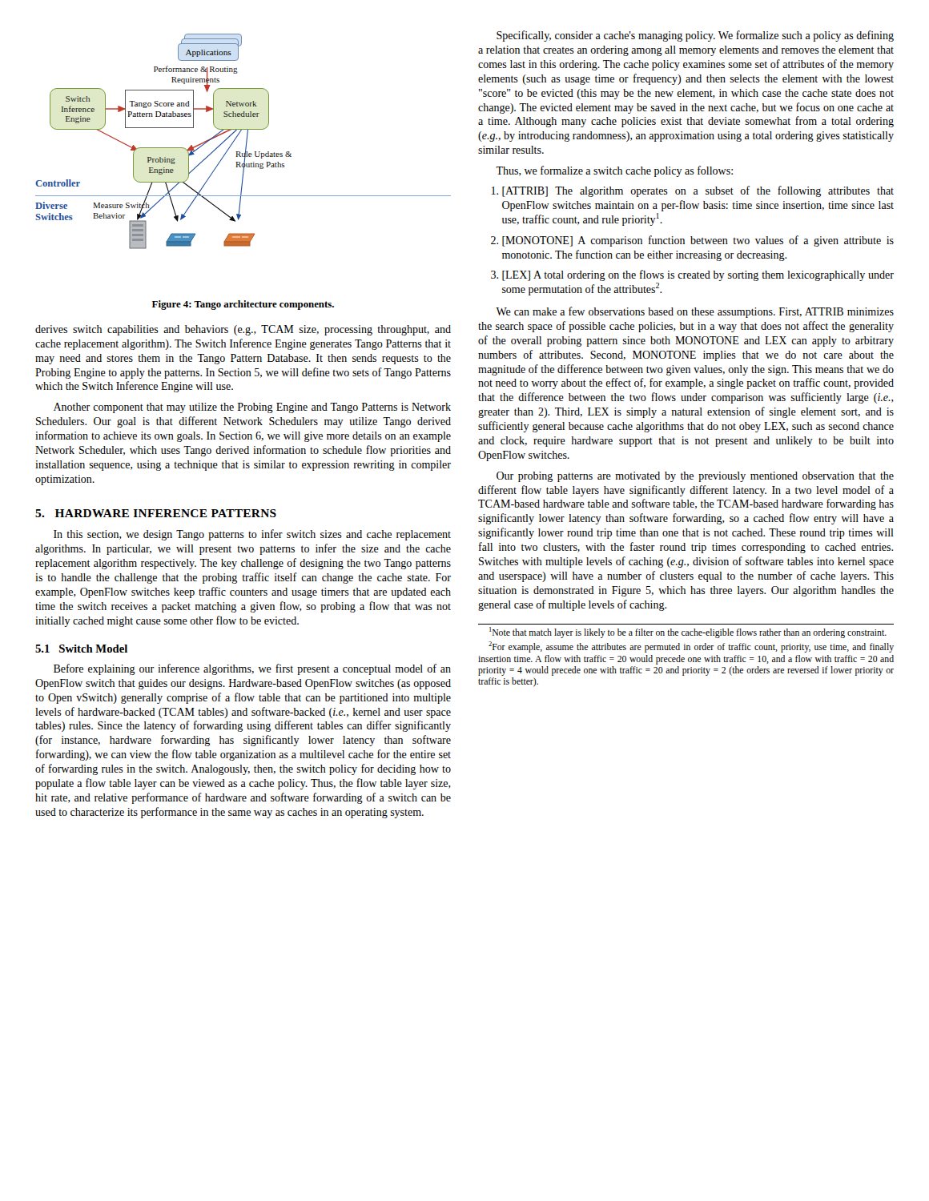Applications
Performance & Routing
Requirements
Switch
Inference
Engine
Tango Score and
Pattern Databases
Network
Scheduler
Probing
Engine
Rule Updates &
Routing Paths
Controller
Diverse
Switches
Measure Switch
Behavior
Figure 4: Tango architecture components.
derives switch capabilities and behaviors (e.g., TCAM size, processing throughput, and cache replacement algorithm). The Switch Inference Engine generates Tango Patterns that it may need and stores them in the Tango Pattern Database. It then sends requests to the Probing Engine to apply the patterns. In Section 5, we will define two sets of Tango Patterns which the Switch Inference Engine will use.
Another component that may utilize the Probing Engine and Tango Patterns is Network Schedulers. Our goal is that different Network Schedulers may utilize Tango derived information to achieve its own goals. In Section 6, we will give more details on an example Network Scheduler, which uses Tango derived information to schedule flow priorities and installation sequence, using a technique that is similar to expression rewriting in compiler optimization.
5. HARDWARE INFERENCE PATTERNS
In this section, we design Tango patterns to infer switch sizes and cache replacement algorithms. In particular, we will present two patterns to infer the size and the cache replacement algorithm respectively. The key challenge of designing the two Tango patterns is to handle the challenge that the probing traffic itself can change the cache state. For example, OpenFlow switches keep traffic counters and usage timers that are updated each time the switch receives a packet matching a given flow, so probing a flow that was not initially cached might cause some other flow to be evicted.
5.1 Switch Model
Before explaining our inference algorithms, we first present a conceptual model of an OpenFlow switch that guides our designs. Hardware-based OpenFlow switches (as opposed to Open vSwitch) generally comprise of a flow table that can be partitioned into multiple levels of hardware-backed (TCAM tables) and software-backed (i.e., kernel and user space tables) rules. Since the latency of forwarding using different tables can differ significantly (for instance, hardware forwarding has significantly lower latency than software forwarding), we can view the flow table organization as a multilevel cache for the entire set of forwarding rules in the switch. Analogously, then, the switch policy for deciding how to populate a flow table layer can be viewed as a cache policy. Thus, the flow table layer size, hit rate, and relative performance of hardware and software forwarding of a switch can be used to characterize its performance in the same way as caches in an operating system.
Specifically, consider a cache's managing policy. We formalize such a policy as defining a relation that creates an ordering among all memory elements and removes the element that comes last in this ordering. The cache policy examines some set of attributes of the memory elements (such as usage time or frequency) and then selects the element with the lowest "score" to be evicted (this may be the new element, in which case the cache state does not change). The evicted element may be saved in the next cache, but we focus on one cache at a time. Although many cache policies exist that deviate somewhat from a total ordering (e.g., by introducing randomness), an approximation using a total ordering gives statistically similar results.
Thus, we formalize a switch cache policy as follows:
[ATTRIB] The algorithm operates on a subset of the following attributes that OpenFlow switches maintain on a per-flow basis: time since insertion, time since last use, traffic count, and rule priority1.
[MONOTONE] A comparison function between two values of a given attribute is monotonic. The function can be either increasing or decreasing.
[LEX] A total ordering on the flows is created by sorting them lexicographically under some permutation of the attributes2.
We can make a few observations based on these assumptions. First, ATTRIB minimizes the search space of possible cache policies, but in a way that does not affect the generality of the overall probing pattern since both MONOTONE and LEX can apply to arbitrary numbers of attributes. Second, MONOTONE implies that we do not care about the magnitude of the difference between two given values, only the sign. This means that we do not need to worry about the effect of, for example, a single packet on traffic count, provided that the difference between the two flows under comparison was sufficiently large (i.e., greater than 2). Third, LEX is simply a natural extension of single element sort, and is sufficiently general because cache algorithms that do not obey LEX, such as second chance and clock, require hardware support that is not present and unlikely to be built into OpenFlow switches.
Our probing patterns are motivated by the previously mentioned observation that the different flow table layers have significantly different latency. In a two level model of a TCAM-based hardware table and software table, the TCAM-based hardware forwarding has significantly lower latency than software forwarding, so a cached flow entry will have a significantly lower round trip time than one that is not cached. These round trip times will fall into two clusters, with the faster round trip times corresponding to cached entries. Switches with multiple levels of caching (e.g., division of software tables into kernel space and userspace) will have a number of clusters equal to the number of cache layers. This situation is demonstrated in Figure 5, which has three layers. Our algorithm handles the general case of multiple levels of caching.
1Note that match layer is likely to be a filter on the cache-eligible flows rather than an ordering constraint.
2For example, assume the attributes are permuted in order of traffic count, priority, use time, and finally insertion time. A flow with traffic = 20 would precede one with traffic = 10, and a flow with traffic = 20 and priority = 4 would precede one with traffic = 20 and priority = 2 (the orders are reversed if lower priority or traffic is better).